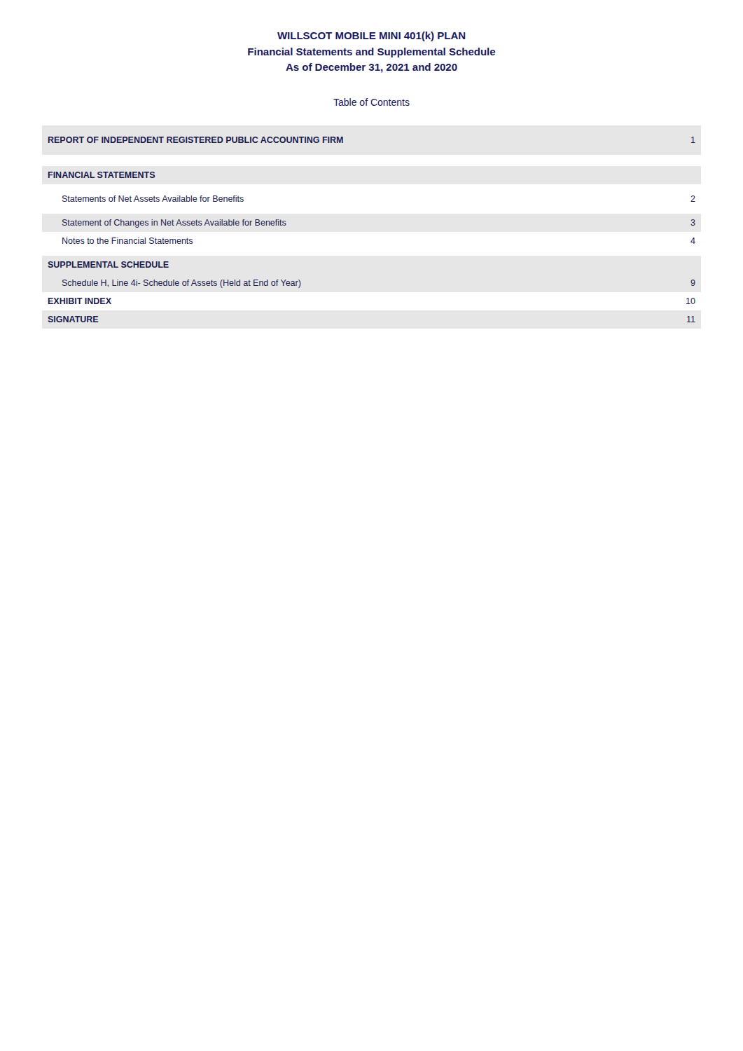WILLSCOT MOBILE MINI 401(k) PLAN
Financial Statements and Supplemental Schedule
As of December 31, 2021 and 2020
Table of Contents
| REPORT OF INDEPENDENT REGISTERED PUBLIC ACCOUNTING FIRM | 1 |
| FINANCIAL STATEMENTS | |
| Statements of Net Assets Available for Benefits | 2 |
| Statement of Changes in Net Assets Available for Benefits | 3 |
| Notes to the Financial Statements | 4 |
| SUPPLEMENTAL SCHEDULE | |
| Schedule H, Line 4i- Schedule of Assets (Held at End of Year) | 9 |
| EXHIBIT INDEX | 10 |
| SIGNATURE | 11 |